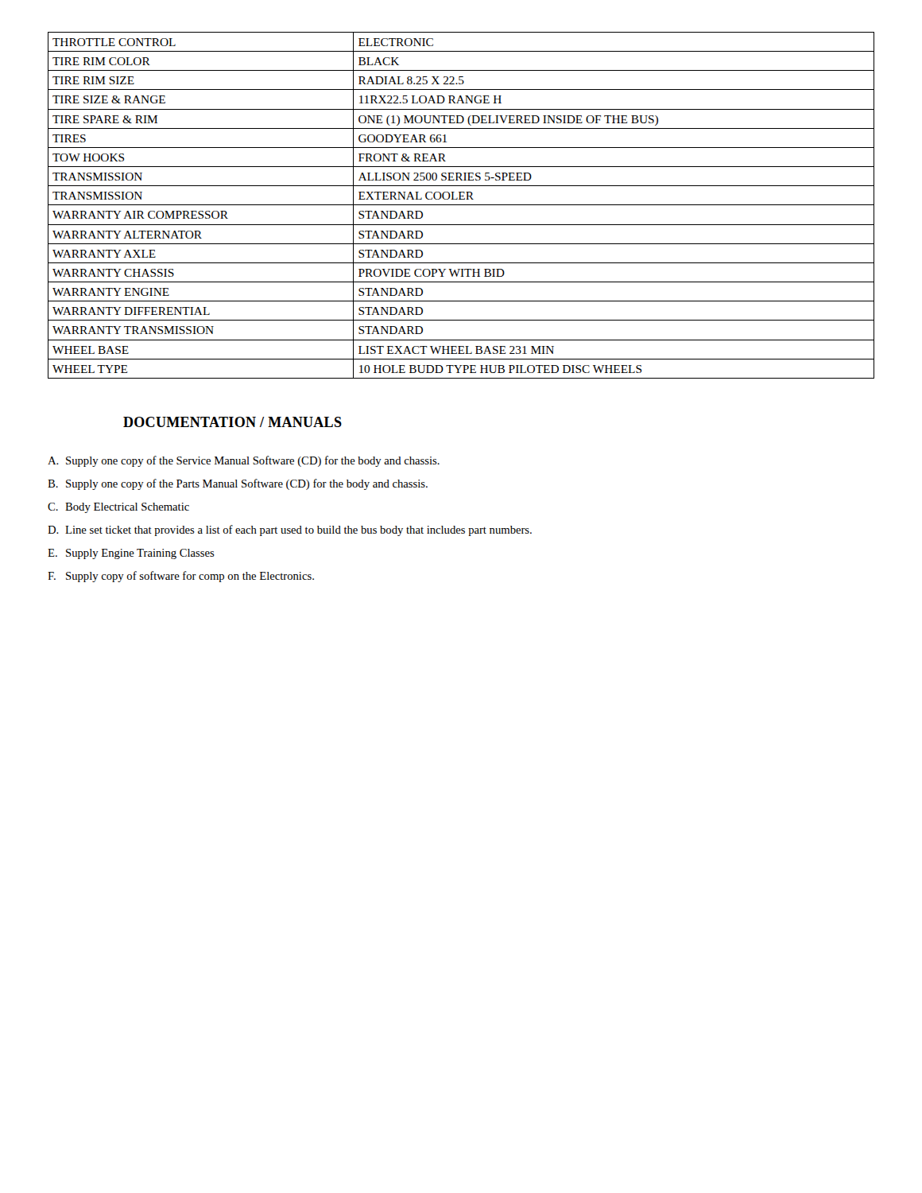| THROTTLE CONTROL | ELECTRONIC |
| TIRE RIM COLOR | BLACK |
| TIRE RIM SIZE | RADIAL 8.25 X 22.5 |
| TIRE SIZE & RANGE | 11RX22.5 LOAD RANGE H |
| TIRE SPARE & RIM | ONE (1) MOUNTED (DELIVERED INSIDE OF THE BUS) |
| TIRES | GOODYEAR 661 |
| TOW HOOKS | FRONT & REAR |
| TRANSMISSION | ALLISON 2500 SERIES 5-SPEED |
| TRANSMISSION | EXTERNAL COOLER |
| WARRANTY AIR COMPRESSOR | STANDARD |
| WARRANTY ALTERNATOR | STANDARD |
| WARRANTY AXLE | STANDARD |
| WARRANTY CHASSIS | PROVIDE COPY WITH BID |
| WARRANTY ENGINE | STANDARD |
| WARRANTY DIFFERENTIAL | STANDARD |
| WARRANTY TRANSMISSION | STANDARD |
| WHEEL BASE | LIST EXACT WHEEL BASE 231 MIN |
| WHEEL TYPE | 10 HOLE BUDD TYPE HUB PILOTED DISC WHEELS |
DOCUMENTATION / MANUALS
A. Supply one copy of the Service Manual Software (CD) for the body and chassis.
B. Supply one copy of the Parts Manual Software (CD) for the body and chassis.
C. Body Electrical Schematic
D. Line set ticket that provides a list of each part used to build the bus body that includes part numbers.
E. Supply Engine Training Classes
F. Supply copy of software for comp on the Electronics.